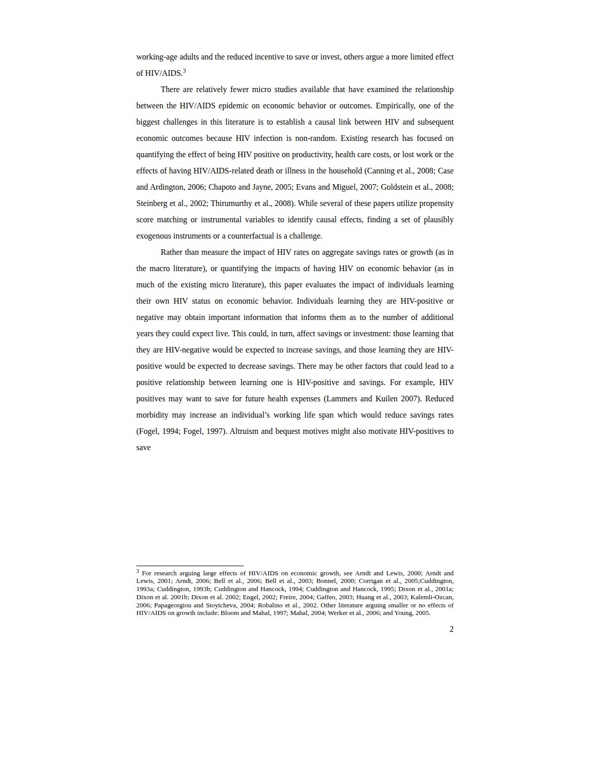working-age adults and the reduced incentive to save or invest, others argue a more limited effect of HIV/AIDS.3
There are relatively fewer micro studies available that have examined the relationship between the HIV/AIDS epidemic on economic behavior or outcomes. Empirically, one of the biggest challenges in this literature is to establish a causal link between HIV and subsequent economic outcomes because HIV infection is non-random. Existing research has focused on quantifying the effect of being HIV positive on productivity, health care costs, or lost work or the effects of having HIV/AIDS-related death or illness in the household (Canning et al., 2008; Case and Ardington, 2006; Chapoto and Jayne, 2005; Evans and Miguel, 2007; Goldstein et al., 2008; Steinberg et al., 2002; Thirumurthy et al., 2008). While several of these papers utilize propensity score matching or instrumental variables to identify causal effects, finding a set of plausibly exogenous instruments or a counterfactual is a challenge.
Rather than measure the impact of HIV rates on aggregate savings rates or growth (as in the macro literature), or quantifying the impacts of having HIV on economic behavior (as in much of the existing micro literature), this paper evaluates the impact of individuals learning their own HIV status on economic behavior. Individuals learning they are HIV-positive or negative may obtain important information that informs them as to the number of additional years they could expect live. This could, in turn, affect savings or investment: those learning that they are HIV-negative would be expected to increase savings, and those learning they are HIV-positive would be expected to decrease savings. There may be other factors that could lead to a positive relationship between learning one is HIV-positive and savings. For example, HIV positives may want to save for future health expenses (Lammers and Kuilen 2007). Reduced morbidity may increase an individual’s working life span which would reduce savings rates (Fogel, 1994; Fogel, 1997). Altruism and bequest motives might also motivate HIV-positives to save
3 For research arguing large effects of HIV/AIDS on economic growth, see Arndt and Lewis, 2000; Arndt and Lewis, 2001; Arndt, 2006; Bell et al., 2006; Bell et al., 2003; Bonnel, 2000; Corrigan et al., 2005;Cuddington, 1993a; Cuddington, 1993b; Cuddington and Hancock, 1994; Cuddington and Hancock, 1995; Dixon et al., 2001a; Dixon et al. 2001b; Dixon et al. 2002; Engel, 2002; Freire, 2004; Gaffeo, 2003; Huang et al., 2003; Kalemli-Ozcan, 2006; Papageorgiou and Stoytcheva, 2004; Robalino et al., 2002. Other literature arguing smaller or no effects of HIV/AIDS on growth include: Bloom and Mahal, 1997; Mahal, 2004; Werker et al., 2006; and Young, 2005.
2